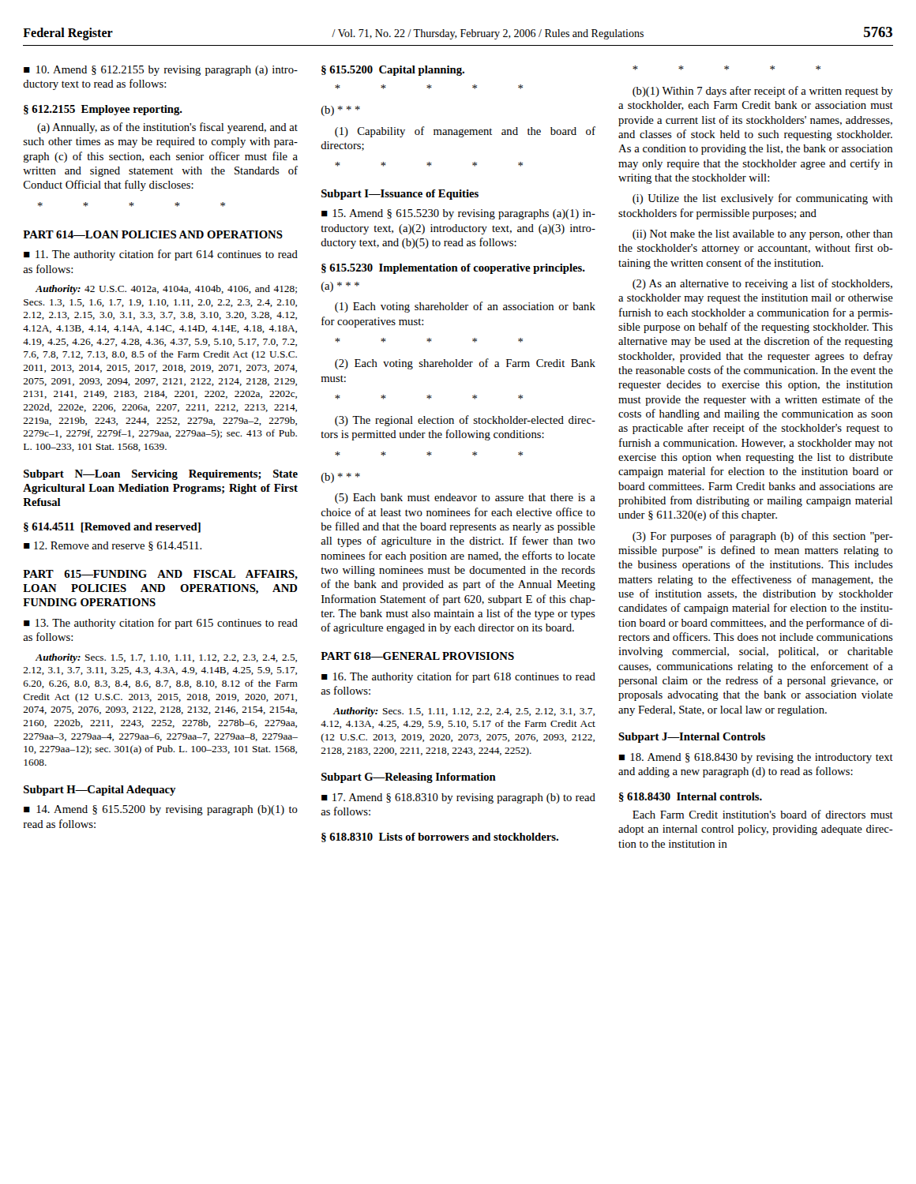Federal Register
/ Vol. 71, No. 22 / Thursday, February 2, 2006 / Rules and Regulations
5763
10. Amend § 612.2155 by revising paragraph (a) introductory text to read as follows:
§ 612.2155 Employee reporting.
(a) Annually, as of the institution's fiscal yearend, and at such other times as may be required to comply with paragraph (c) of this section, each senior officer must file a written and signed statement with the Standards of Conduct Official that fully discloses:
* * * * *
PART 614—LOAN POLICIES AND OPERATIONS
11. The authority citation for part 614 continues to read as follows:
Authority: 42 U.S.C. 4012a, 4104a, 4104b, 4106, and 4128; Secs. 1.3, 1.5, 1.6, 1.7, 1.9, 1.10, 1.11, 2.0, 2.2, 2.3, 2.4, 2.10, 2.12, 2.13, 2.15, 3.0, 3.1, 3.3, 3.7, 3.8, 3.10, 3.20, 3.28, 4.12, 4.12A, 4.13B, 4.14, 4.14A, 4.14C, 4.14D, 4.14E, 4.18, 4.18A, 4.19, 4.25, 4.26, 4.27, 4.28, 4.36, 4.37, 5.9, 5.10, 5.17, 7.0, 7.2, 7.6, 7.8, 7.12, 7.13, 8.0, 8.5 of the Farm Credit Act (12 U.S.C. 2011, 2013, 2014, 2015, 2017, 2018, 2019, 2071, 2073, 2074, 2075, 2091, 2093, 2094, 2097, 2121, 2122, 2124, 2128, 2129, 2131, 2141, 2149, 2183, 2184, 2201, 2202, 2202a, 2202c, 2202d, 2202e, 2206, 2206a, 2207, 2211, 2212, 2213, 2214, 2219a, 2219b, 2243, 2244, 2252, 2279a, 2279a–2, 2279b, 2279c–1, 2279f, 2279f–1, 2279aa, 2279aa–5); sec. 413 of Pub. L. 100–233, 101 Stat. 1568, 1639.
Subpart N—Loan Servicing Requirements; State Agricultural Loan Mediation Programs; Right of First Refusal
§ 614.4511 [Removed and reserved]
12. Remove and reserve § 614.4511.
PART 615—FUNDING AND FISCAL AFFAIRS, LOAN POLICIES AND OPERATIONS, AND FUNDING OPERATIONS
13. The authority citation for part 615 continues to read as follows:
Authority: Secs. 1.5, 1.7, 1.10, 1.11, 1.12, 2.2, 2.3, 2.4, 2.5, 2.12, 3.1, 3.7, 3.11, 3.25, 4.3, 4.3A, 4.9, 4.14B, 4.25, 5.9, 5.17, 6.20, 6.26, 8.0, 8.3, 8.4, 8.6, 8.7, 8.8, 8.10, 8.12 of the Farm Credit Act (12 U.S.C. 2013, 2015, 2018, 2019, 2020, 2071, 2074, 2075, 2076, 2093, 2122, 2128, 2132, 2146, 2154, 2154a, 2160, 2202b, 2211, 2243, 2252, 2278b, 2278b–6, 2279aa, 2279aa–3, 2279aa–4, 2279aa–6, 2279aa–7, 2279aa–8, 2279aa–10, 2279aa–12); sec. 301(a) of Pub. L. 100–233, 101 Stat. 1568, 1608.
Subpart H—Capital Adequacy
14. Amend § 615.5200 by revising paragraph (b)(1) to read as follows:
§ 615.5200 Capital planning.
* * * * *
(b) * * *
(1) Capability of management and the board of directors;
* * * * *
Subpart I—Issuance of Equities
15. Amend § 615.5230 by revising paragraphs (a)(1) introductory text, (a)(2) introductory text, and (a)(3) introductory text, and (b)(5) to read as follows:
§ 615.5230 Implementation of cooperative principles.
(a) * * *
(1) Each voting shareholder of an association or bank for cooperatives must:
* * * * *
(2) Each voting shareholder of a Farm Credit Bank must:
* * * * *
(3) The regional election of stockholder-elected directors is permitted under the following conditions:
* * * * *
(b) * * *
(5) Each bank must endeavor to assure that there is a choice of at least two nominees for each elective office to be filled and that the board represents as nearly as possible all types of agriculture in the district. If fewer than two nominees for each position are named, the efforts to locate two willing nominees must be documented in the records of the bank and provided as part of the Annual Meeting Information Statement of part 620, subpart E of this chapter. The bank must also maintain a list of the type or types of agriculture engaged in by each director on its board.
PART 618—GENERAL PROVISIONS
16. The authority citation for part 618 continues to read as follows:
Authority: Secs. 1.5, 1.11, 1.12, 2.2, 2.4, 2.5, 2.12, 3.1, 3.7, 4.12, 4.13A, 4.25, 4.29, 5.9, 5.10, 5.17 of the Farm Credit Act (12 U.S.C. 2013, 2019, 2020, 2073, 2075, 2076, 2093, 2122, 2128, 2183, 2200, 2211, 2218, 2243, 2244, 2252).
Subpart G—Releasing Information
17. Amend § 618.8310 by revising paragraph (b) to read as follows:
§ 618.8310 Lists of borrowers and stockholders.
* * * * *
(b)(1) Within 7 days after receipt of a written request by a stockholder, each Farm Credit bank or association must provide a current list of its stockholders' names, addresses, and classes of stock held to such requesting stockholder. As a condition to providing the list, the bank or association may only require that the stockholder agree and certify in writing that the stockholder will:
(i) Utilize the list exclusively for communicating with stockholders for permissible purposes; and
(ii) Not make the list available to any person, other than the stockholder's attorney or accountant, without first obtaining the written consent of the institution.
(2) As an alternative to receiving a list of stockholders, a stockholder may request the institution mail or otherwise furnish to each stockholder a communication for a permissible purpose on behalf of the requesting stockholder. This alternative may be used at the discretion of the requesting stockholder, provided that the requester agrees to defray the reasonable costs of the communication. In the event the requester decides to exercise this option, the institution must provide the requester with a written estimate of the costs of handling and mailing the communication as soon as practicable after receipt of the stockholder's request to furnish a communication. However, a stockholder may not exercise this option when requesting the list to distribute campaign material for election to the institution board or board committees. Farm Credit banks and associations are prohibited from distributing or mailing campaign material under § 611.320(e) of this chapter.
(3) For purposes of paragraph (b) of this section ''permissible purpose'' is defined to mean matters relating to the business operations of the institutions. This includes matters relating to the effectiveness of management, the use of institution assets, the distribution by stockholder candidates of campaign material for election to the institution board or board committees, and the performance of directors and officers. This does not include communications involving commercial, social, political, or charitable causes, communications relating to the enforcement of a personal claim or the redress of a personal grievance, or proposals advocating that the bank or association violate any Federal, State, or local law or regulation.
Subpart J—Internal Controls
18. Amend § 618.8430 by revising the introductory text and adding a new paragraph (d) to read as follows:
§ 618.8430 Internal controls.
Each Farm Credit institution's board of directors must adopt an internal control policy, providing adequate direction to the institution in